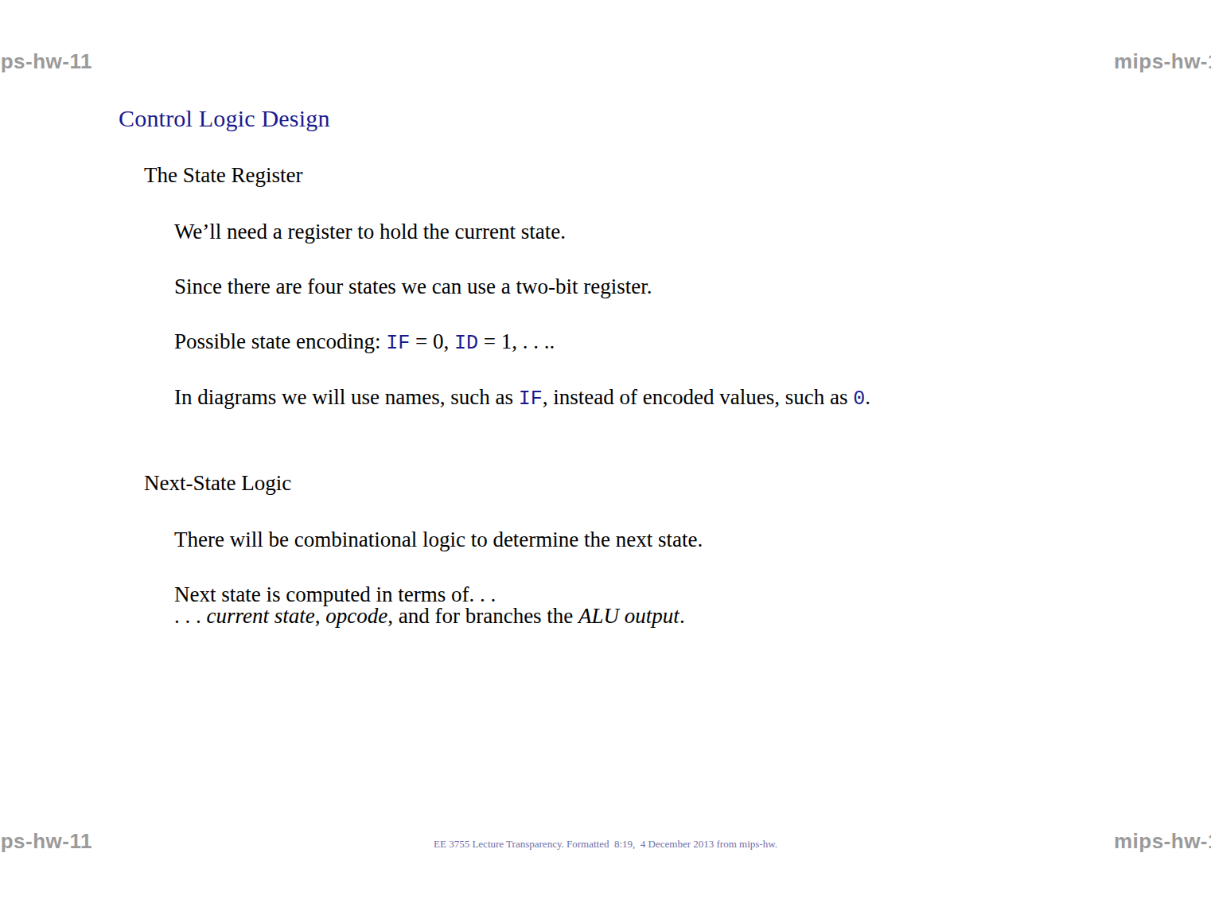ips-hw-11
mips-hw-1
ips-hw-11
mips-hw-1
Control Logic Design
The State Register
We’ll need a register to hold the current state.
Since there are four states we can use a two-bit register.
Possible state encoding: IF = 0, ID = 1, . . ..
In diagrams we will use names, such as IF, instead of encoded values, such as 0.
Next-State Logic
There will be combinational logic to determine the next state.
Next state is computed in terms of. . .
. . . current state, opcode, and for branches the ALU output.
EE 3755 Lecture Transparency. Formatted 8:19, 4 December 2013 from mips-hw.